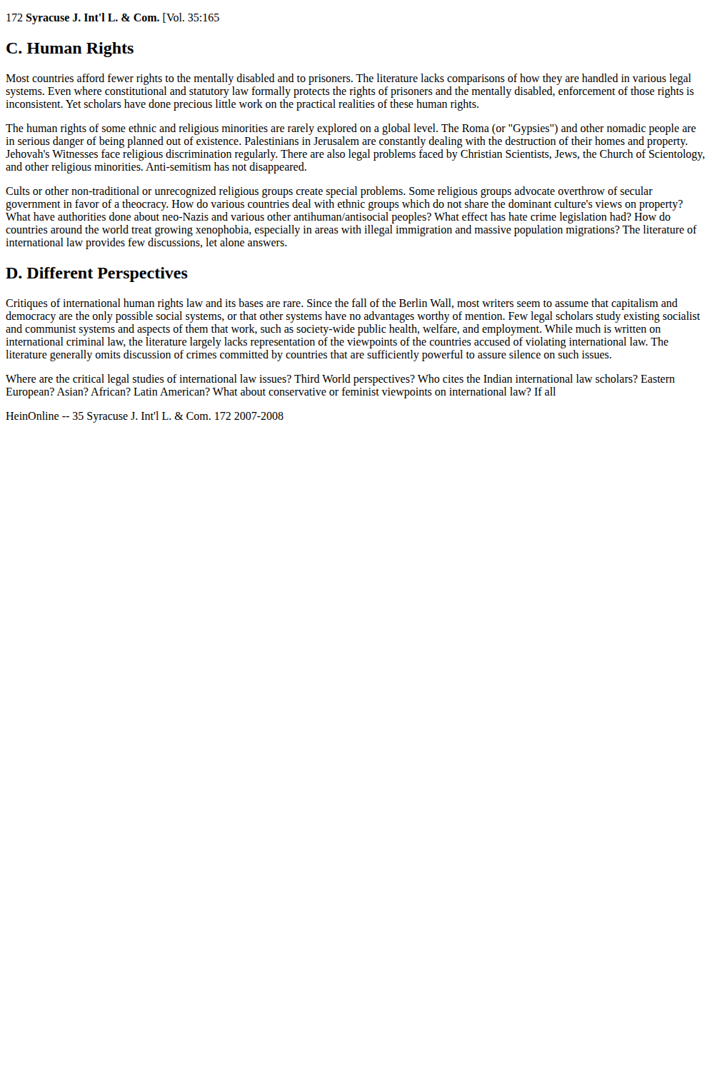172 Syracuse J. Int'l L. & Com. [Vol. 35:165
C. Human Rights
Most countries afford fewer rights to the mentally disabled and to prisoners. The literature lacks comparisons of how they are handled in various legal systems. Even where constitutional and statutory law formally protects the rights of prisoners and the mentally disabled, enforcement of those rights is inconsistent. Yet scholars have done precious little work on the practical realities of these human rights.
The human rights of some ethnic and religious minorities are rarely explored on a global level. The Roma (or "Gypsies") and other nomadic people are in serious danger of being planned out of existence. Palestinians in Jerusalem are constantly dealing with the destruction of their homes and property. Jehovah's Witnesses face religious discrimination regularly. There are also legal problems faced by Christian Scientists, Jews, the Church of Scientology, and other religious minorities. Anti-semitism has not disappeared.
Cults or other non-traditional or unrecognized religious groups create special problems. Some religious groups advocate overthrow of secular government in favor of a theocracy. How do various countries deal with ethnic groups which do not share the dominant culture's views on property? What have authorities done about neo-Nazis and various other antihuman/antisocial peoples? What effect has hate crime legislation had? How do countries around the world treat growing xenophobia, especially in areas with illegal immigration and massive population migrations? The literature of international law provides few discussions, let alone answers.
D. Different Perspectives
Critiques of international human rights law and its bases are rare. Since the fall of the Berlin Wall, most writers seem to assume that capitalism and democracy are the only possible social systems, or that other systems have no advantages worthy of mention. Few legal scholars study existing socialist and communist systems and aspects of them that work, such as society-wide public health, welfare, and employment. While much is written on international criminal law, the literature largely lacks representation of the viewpoints of the countries accused of violating international law. The literature generally omits discussion of crimes committed by countries that are sufficiently powerful to assure silence on such issues.
Where are the critical legal studies of international law issues? Third World perspectives? Who cites the Indian international law scholars? Eastern European? Asian? African? Latin American? What about conservative or feminist viewpoints on international law? If all
HeinOnline -- 35 Syracuse J. Int'l L. & Com. 172 2007-2008